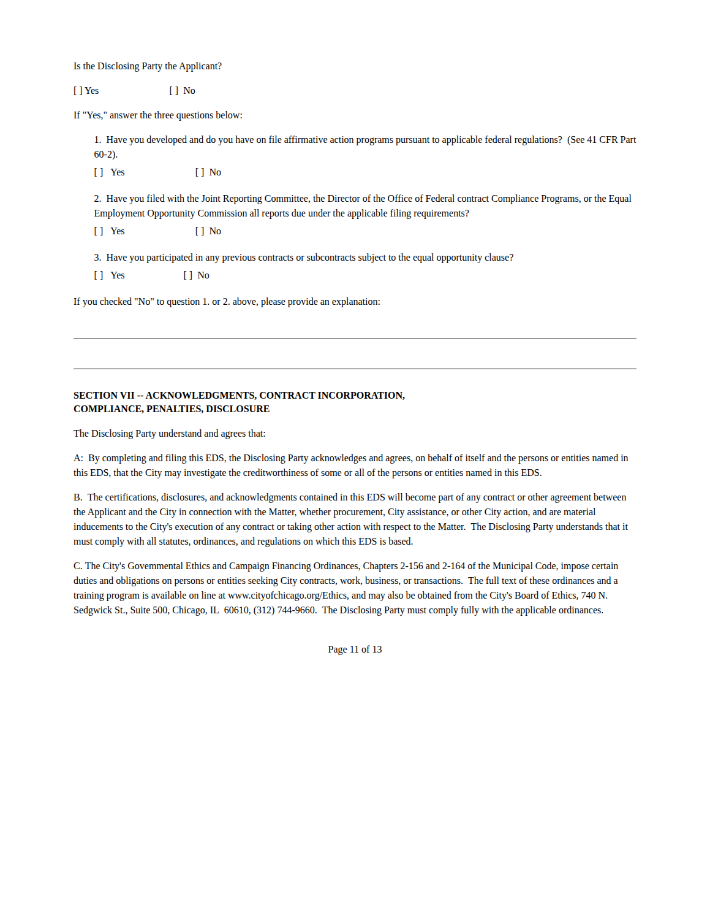Is the Disclosing Party the Applicant?
[ ] Yes [ ] No
If "Yes," answer the three questions below:
1. Have you developed and do you have on file affirmative action programs pursuant to applicable federal regulations? (See 41 CFR Part 60-2).
[ ] Yes [ ] No
2. Have you filed with the Joint Reporting Committee, the Director of the Office of Federal contract Compliance Programs, or the Equal Employment Opportunity Commission all reports due under the applicable filing requirements?
[ ] Yes [ ] No
3. Have you participated in any previous contracts or subcontracts subject to the equal opportunity clause?
[ ] Yes [ ] No
If you checked "No" to question 1. or 2. above, please provide an explanation:
SECTION VII -- ACKNOWLEDGMENTS, CONTRACT INCORPORATION,
COMPLIANCE, PENALTIES, DISCLOSURE
The Disclosing Party understand and agrees that:
A: By completing and filing this EDS, the Disclosing Party acknowledges and agrees, on behalf of itself and the persons or entities named in this EDS, that the City may investigate the creditworthiness of some or all of the persons or entities named in this EDS.
B. The certifications, disclosures, and acknowledgments contained in this EDS will become part of any contract or other agreement between the Applicant and the City in connection with the Matter, whether procurement, City assistance, or other City action, and are material inducements to the City's execution of any contract or taking other action with respect to the Matter. The Disclosing Party understands that it must comply with all statutes, ordinances, and regulations on which this EDS is based.
C. The City's Govemmental Ethics and Campaign Financing Ordinances, Chapters 2-156 and 2-164 of the Municipal Code, impose certain duties and obligations on persons or entities seeking City contracts, work, business, or transactions. The full text of these ordinances and a training program is available on line at www.cityofchicago.org/Ethics, and may also be obtained from the City's Board of Ethics, 740 N. Sedgwick St., Suite 500, Chicago, IL 60610, (312) 744-9660. The Disclosing Party must comply fully with the applicable ordinances.
Page 11 of 13